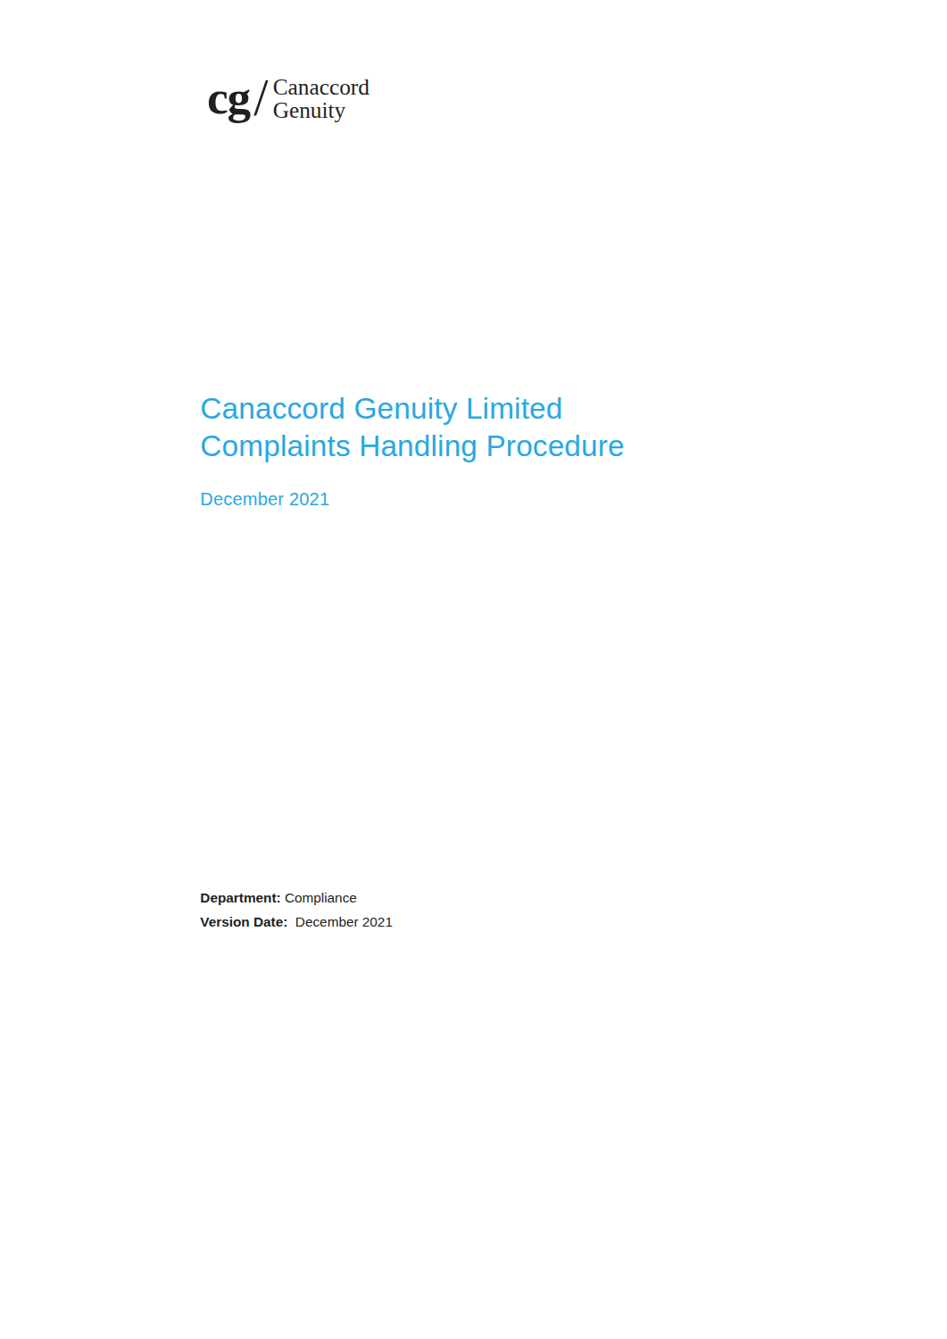cg/Canaccord Genuity
Canaccord Genuity Limited
Complaints Handling Procedure
December 2021
Department: Compliance
Version Date: December 2021